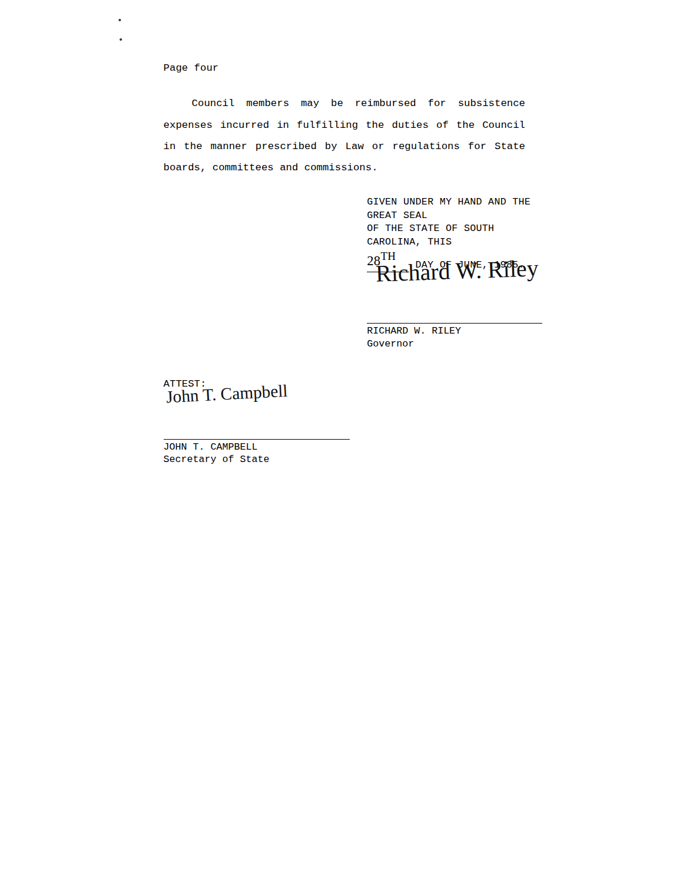• •
Page four
Council members may be reimbursed for subsistence expenses incurred in fulfilling the duties of the Council in the manner prescribed by Law or regulations for State boards, committees and commissions.
GIVEN UNDER MY HAND AND THE GREAT SEAL
OF THE STATE OF SOUTH CAROLINA, THIS
28TH DAY OF JUNE, 1985.
Richard W. Riley
RICHARD W. RILEY
Governor
ATTEST:
John T. Campbell
JOHN T. CAMPBELL
Secretary of State